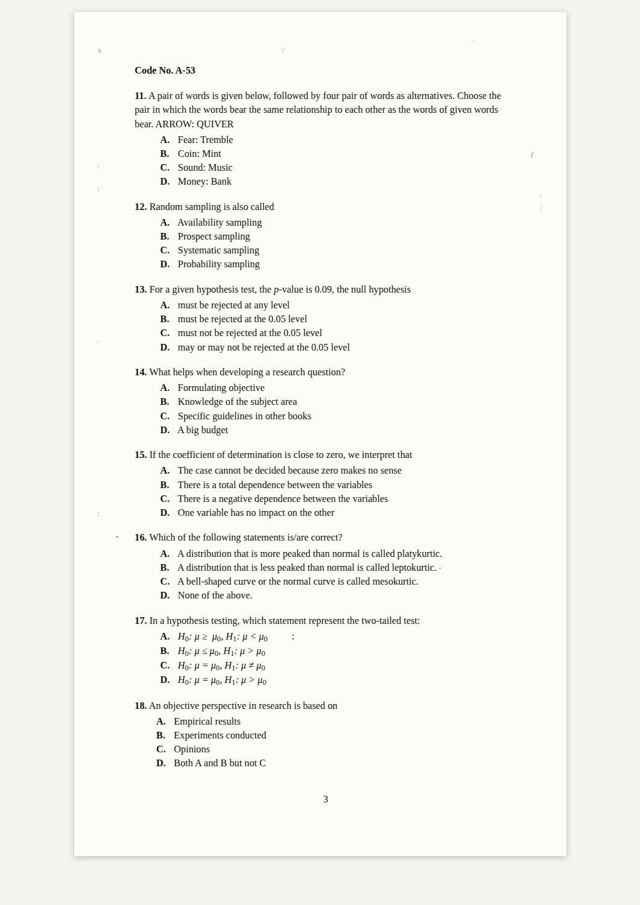ε : : . : ƒ : : / .
Code No. A-53
11. A pair of words is given below, followed by four pair of words as alternatives. Choose the pair in which the words bear the same relationship to each other as the words of given words bear. ARROW: QUIVER
A. Fear: Tremble
B. Coin: Mint
C. Sound: Music
D. Money: Bank
12. Random sampling is also called
A. Availability sampling
B. Prospect sampling
C. Systematic sampling
D. Probability sampling
13. For a given hypothesis test, the p-value is 0.09, the null hypothesis
A. must be rejected at any level
B. must be rejected at the 0.05 level
C. must not be rejected at the 0.05 level
D. may or may not be rejected at the 0.05 level
14. What helps when developing a research question?
A. Formulating objective
B. Knowledge of the subject area
C. Specific guidelines in other books
D. A big budget
15. If the coefficient of determination is close to zero, we interpret that
A. The case cannot be decided because zero makes no sense
B. There is a total dependence between the variables
C. There is a negative dependence between the variables
D. One variable has no impact on the other
·16. Which of the following statements is/are correct?
A. A distribution that is more peaked than normal is called platykurtic.
B. A distribution that is less peaked than normal is called leptokurtic. ·
C. A bell-shaped curve or the normal curve is called mesokurtic.
D. None of the above.
17. In a hypothesis testing, which statement represent the two-tailed test:
A. H0: μ ≥ μ0, H1: μ < μ0 :
B. H0: μ ≤ μ0, H1: μ > μ0
C. H0: μ = μ0, H1: μ ≠ μ0
D. H0: μ = μ0, H1: μ > μ0
18. An objective perspective in research is based on
A. Empirical results
B. Experiments conducted
C. Opinions
D. Both A and B but not C
3